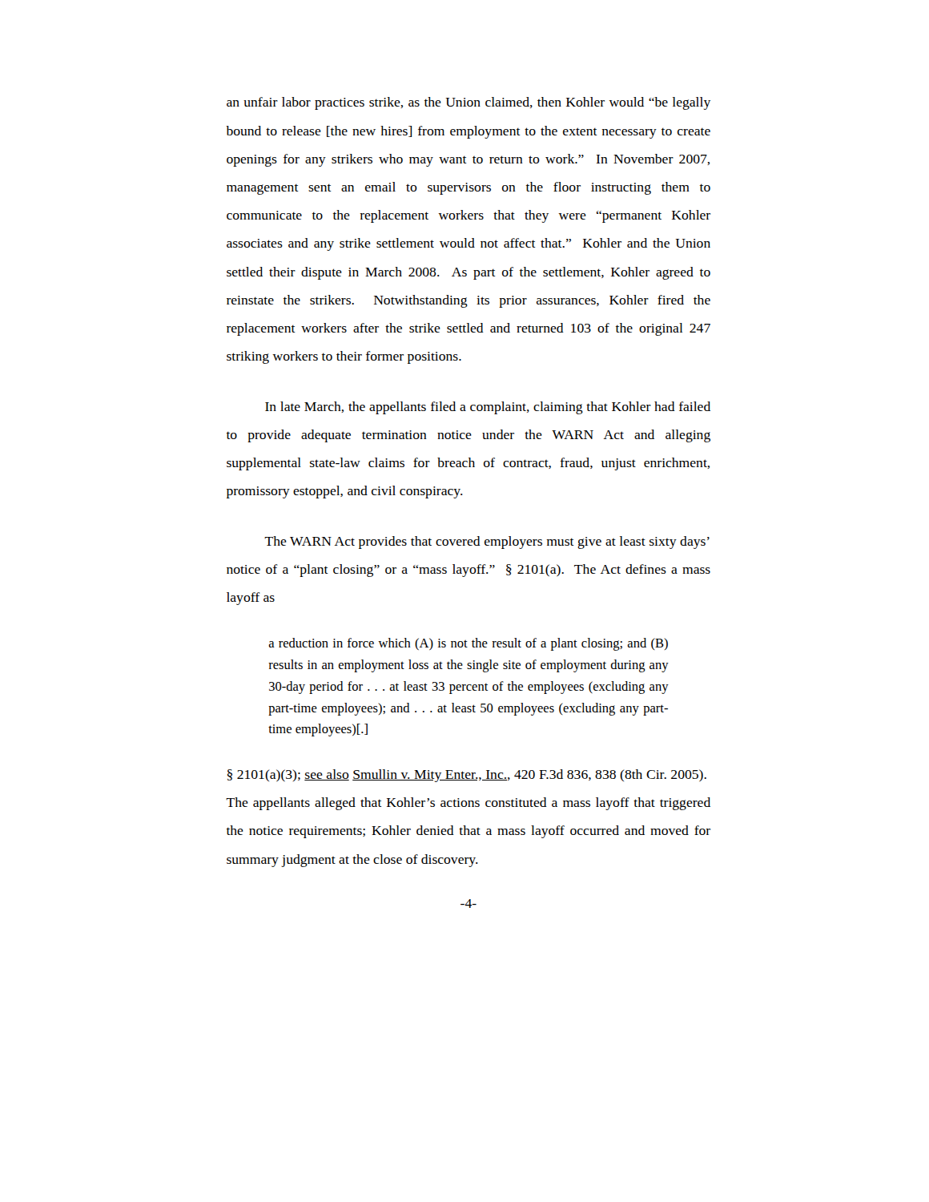an unfair labor practices strike, as the Union claimed, then Kohler would “be legally bound to release [the new hires] from employment to the extent necessary to create openings for any strikers who may want to return to work.” In November 2007, management sent an email to supervisors on the floor instructing them to communicate to the replacement workers that they were “permanent Kohler associates and any strike settlement would not affect that.” Kohler and the Union settled their dispute in March 2008. As part of the settlement, Kohler agreed to reinstate the strikers. Notwithstanding its prior assurances, Kohler fired the replacement workers after the strike settled and returned 103 of the original 247 striking workers to their former positions.
In late March, the appellants filed a complaint, claiming that Kohler had failed to provide adequate termination notice under the WARN Act and alleging supplemental state-law claims for breach of contract, fraud, unjust enrichment, promissory estoppel, and civil conspiracy.
The WARN Act provides that covered employers must give at least sixty days’ notice of a “plant closing” or a “mass layoff.” § 2101(a). The Act defines a mass layoff as
a reduction in force which (A) is not the result of a plant closing; and (B) results in an employment loss at the single site of employment during any 30-day period for . . . at least 33 percent of the employees (excluding any part-time employees); and . . . at least 50 employees (excluding any part-time employees)[.]
§ 2101(a)(3); see also Smullin v. Mity Enter., Inc., 420 F.3d 836, 838 (8th Cir. 2005). The appellants alleged that Kohler’s actions constituted a mass layoff that triggered the notice requirements; Kohler denied that a mass layoff occurred and moved for summary judgment at the close of discovery.
-4-